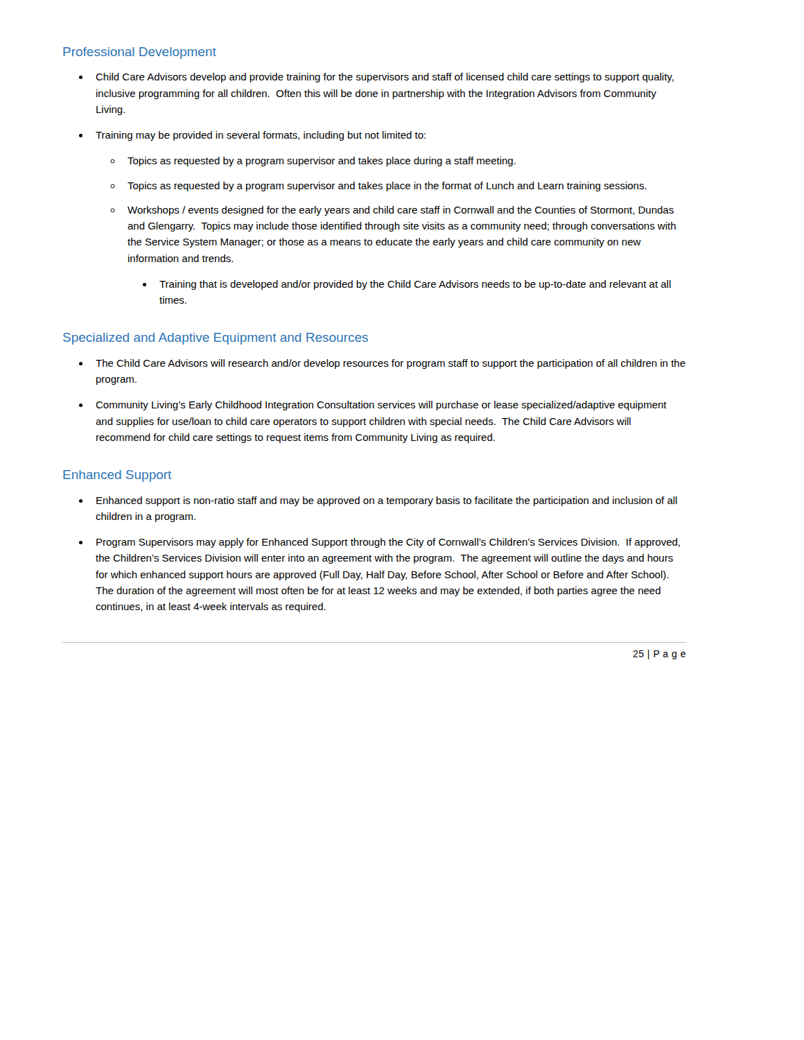Professional Development
Child Care Advisors develop and provide training for the supervisors and staff of licensed child care settings to support quality, inclusive programming for all children. Often this will be done in partnership with the Integration Advisors from Community Living.
Training may be provided in several formats, including but not limited to:
Topics as requested by a program supervisor and takes place during a staff meeting.
Topics as requested by a program supervisor and takes place in the format of Lunch and Learn training sessions.
Workshops / events designed for the early years and child care staff in Cornwall and the Counties of Stormont, Dundas and Glengarry. Topics may include those identified through site visits as a community need; through conversations with the Service System Manager; or those as a means to educate the early years and child care community on new information and trends.
Training that is developed and/or provided by the Child Care Advisors needs to be up-to-date and relevant at all times.
Specialized and Adaptive Equipment and Resources
The Child Care Advisors will research and/or develop resources for program staff to support the participation of all children in the program.
Community Living’s Early Childhood Integration Consultation services will purchase or lease specialized/adaptive equipment and supplies for use/loan to child care operators to support children with special needs. The Child Care Advisors will recommend for child care settings to request items from Community Living as required.
Enhanced Support
Enhanced support is non-ratio staff and may be approved on a temporary basis to facilitate the participation and inclusion of all children in a program.
Program Supervisors may apply for Enhanced Support through the City of Cornwall’s Children’s Services Division. If approved, the Children’s Services Division will enter into an agreement with the program. The agreement will outline the days and hours for which enhanced support hours are approved (Full Day, Half Day, Before School, After School or Before and After School). The duration of the agreement will most often be for at least 12 weeks and may be extended, if both parties agree the need continues, in at least 4-week intervals as required.
25 | P a g e